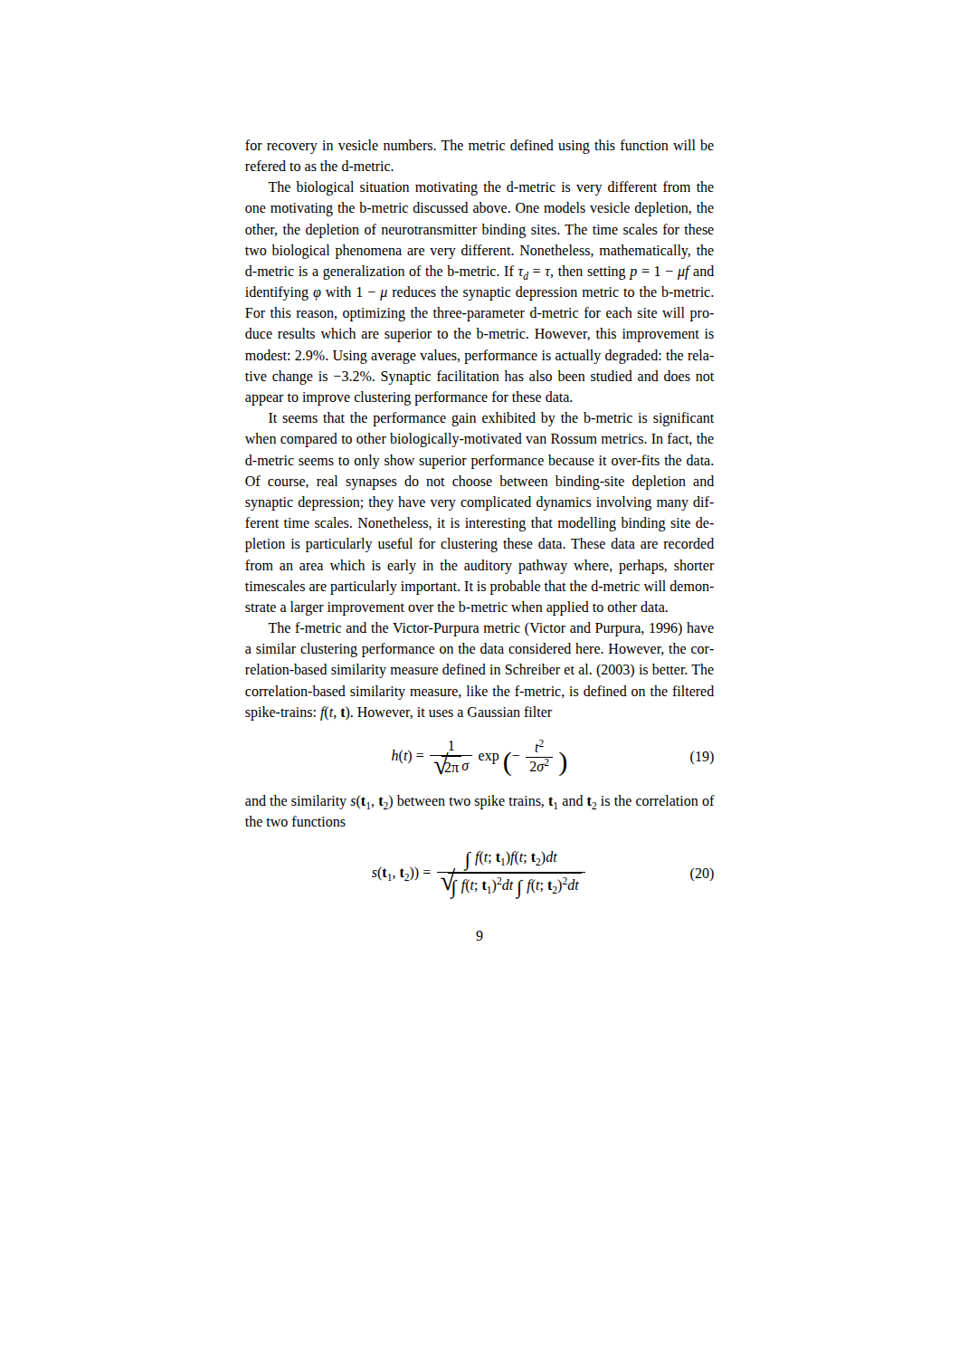for recovery in vesicle numbers. The metric defined using this function will be refered to as the d-metric.
The biological situation motivating the d-metric is very different from the one motivating the b-metric discussed above. One models vesicle depletion, the other, the depletion of neurotransmitter binding sites. The time scales for these two biological phenomena are very different. Nonetheless, mathematically, the d-metric is a generalization of the b-metric. If τd = τ, then setting p = 1 − μf and identifying φ with 1 − μ reduces the synaptic depression metric to the b-metric. For this reason, optimizing the three-parameter d-metric for each site will produce results which are superior to the b-metric. However, this improvement is modest: 2.9%. Using average values, performance is actually degraded: the relative change is −3.2%. Synaptic facilitation has also been studied and does not appear to improve clustering performance for these data.
It seems that the performance gain exhibited by the b-metric is significant when compared to other biologically-motivated van Rossum metrics. In fact, the d-metric seems to only show superior performance because it over-fits the data. Of course, real synapses do not choose between binding-site depletion and synaptic depression; they have very complicated dynamics involving many different time scales. Nonetheless, it is interesting that modelling binding site depletion is particularly useful for clustering these data. These data are recorded from an area which is early in the auditory pathway where, perhaps, shorter timescales are particularly important. It is probable that the d-metric will demonstrate a larger improvement over the b-metric when applied to other data.
The f-metric and the Victor-Purpura metric (Victor and Purpura, 1996) have a similar clustering performance on the data considered here. However, the correlation-based similarity measure defined in Schreiber et al. (2003) is better. The correlation-based similarity measure, like the f-metric, is defined on the filtered spike-trains: f(t, t). However, it uses a Gaussian filter
h(t) = 1 2π σ exp (− t2 2σ2 ) (19)
and the similarity s(t1, t2) between two spike trains, t1 and t2 is the correlation of the two functions
s(t1, t2)) = ∫ f(t; t1)f(t; t2)dt ∫ f(t; t1)2dt ∫ f(t; t2)2dt (20)
9